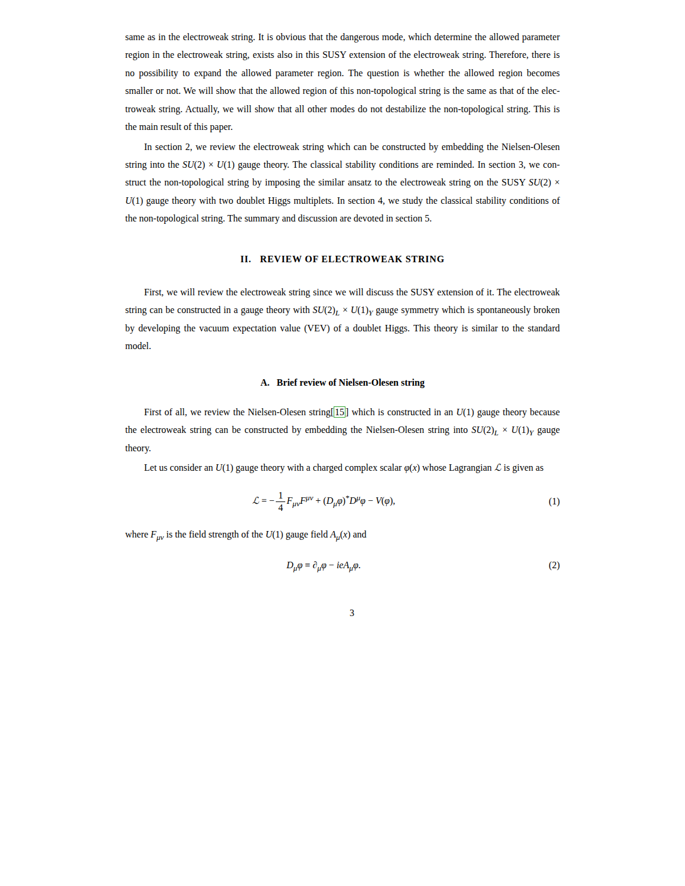same as in the electroweak string. It is obvious that the dangerous mode, which determine the allowed parameter region in the electroweak string, exists also in this SUSY extension of the electroweak string. Therefore, there is no possibility to expand the allowed parameter region. The question is whether the allowed region becomes smaller or not. We will show that the allowed region of this non-topological string is the same as that of the electroweak string. Actually, we will show that all other modes do not destabilize the non-topological string. This is the main result of this paper.
In section 2, we review the electroweak string which can be constructed by embedding the Nielsen-Olesen string into the SU(2) × U(1) gauge theory. The classical stability conditions are reminded. In section 3, we construct the non-topological string by imposing the similar ansatz to the electroweak string on the SUSY SU(2) × U(1) gauge theory with two doublet Higgs multiplets. In section 4, we study the classical stability conditions of the non-topological string. The summary and discussion are devoted in section 5.
II. REVIEW OF ELECTROWEAK STRING
First, we will review the electroweak string since we will discuss the SUSY extension of it. The electroweak string can be constructed in a gauge theory with SU(2)L × U(1)Y gauge symmetry which is spontaneously broken by developing the vacuum expectation value (VEV) of a doublet Higgs. This theory is similar to the standard model.
A. Brief review of Nielsen-Olesen string
First of all, we review the Nielsen-Olesen string[15] which is constructed in an U(1) gauge theory because the electroweak string can be constructed by embedding the Nielsen-Olesen string into SU(2)L × U(1)Y gauge theory.
Let us consider an U(1) gauge theory with a charged complex scalar φ(x) whose Lagrangian ℒ is given as
ℒ = −14 FμνFμν + (Dμφ)*Dμφ − V(φ), (1)
where Fμν is the field strength of the U(1) gauge field Aμ(x) and
Dμφ ≡ ∂μφ − ieAμφ. (2)
3